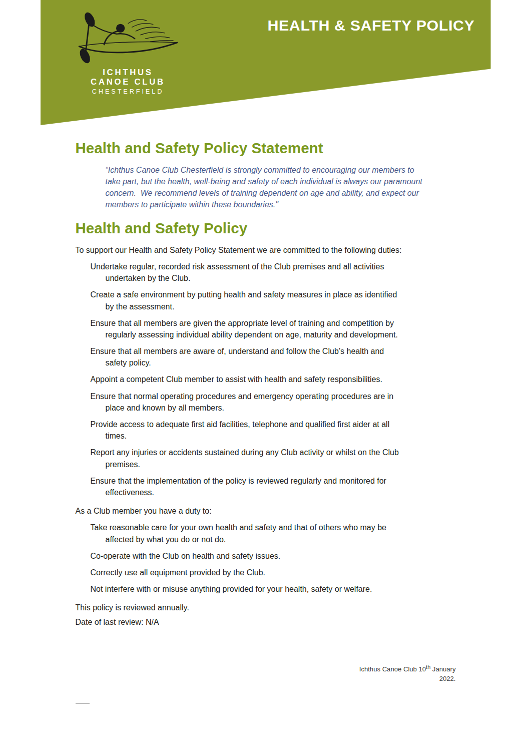ICHTHUS CANOE CLUB CHESTERFIELD
HEALTH & SAFETY POLICY
Health and Safety Policy Statement
“Ichthus Canoe Club Chesterfield is strongly committed to encouraging our members to take part, but the health, well-being and safety of each individual is always our paramount concern. We recommend levels of training dependent on age and ability, and expect our members to participate within these boundaries."
Health and Safety Policy
To support our Health and Safety Policy Statement we are committed to the following duties:
Undertake regular, recorded risk assessment of the Club premises and all activitiesundertaken by the Club.
Create a safe environment by putting health and safety measures in place as identifiedby the assessment.
Ensure that all members are given the appropriate level of training and competition byregularly assessing individual ability dependent on age, maturity and development.
Ensure that all members are aware of, understand and follow the Club’s health andsafety policy.
Appoint a competent Club member to assist with health and safety responsibilities.
Ensure that normal operating procedures and emergency operating procedures are inplace and known by all members.
Provide access to adequate first aid facilities, telephone and qualified first aider at alltimes.
Report any injuries or accidents sustained during any Club activity or whilst on the Clubpremises.
Ensure that the implementation of the policy is reviewed regularly and monitored foreffectiveness.
As a Club member you have a duty to:
Take reasonable care for your own health and safety and that of others who may beaffected by what you do or not do.
Co-operate with the Club on health and safety issues.
Correctly use all equipment provided by the Club.
Not interfere with or misuse anything provided for your health, safety or welfare.
This policy is reviewed annually.
Date of last review: N/A
Ichthus Canoe Club 10th January
2022.